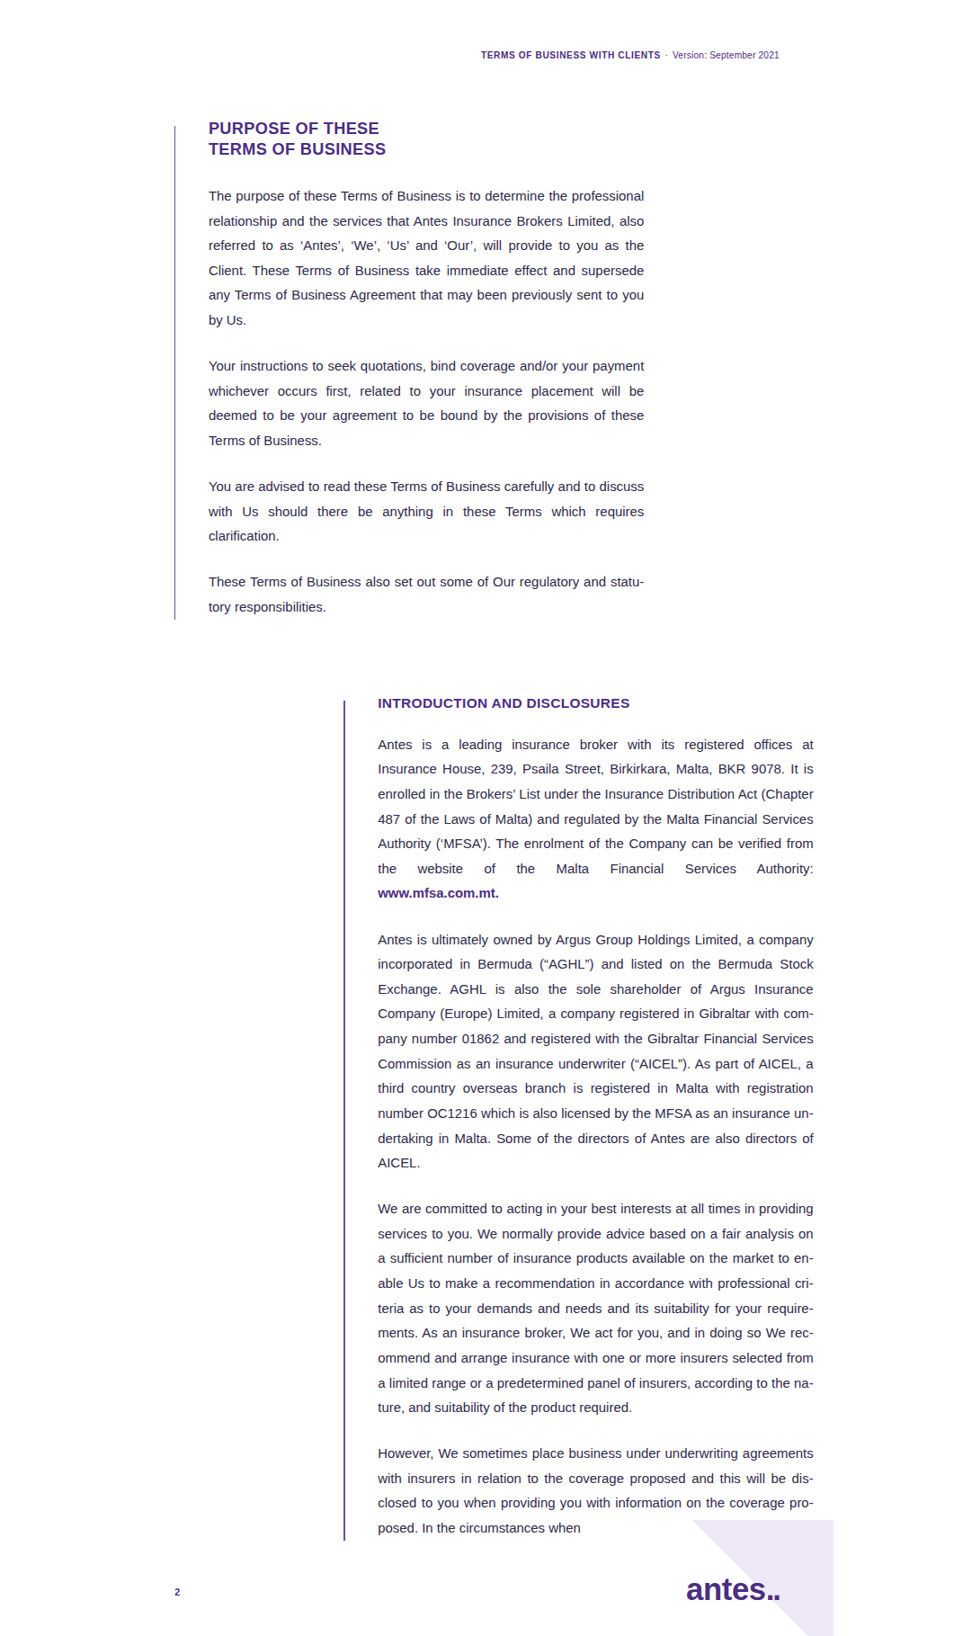Terms of Business with Clients·Version: September 2021
Purpose of these
Terms of Business
The purpose of these Terms of Business is to determine the professional relationship and the services that Antes Insurance Brokers Limited, also referred to as ‘Antes’, ‘We’, ‘Us’ and ‘Our’, will provide to you as the Client. These Terms of Business take immediate effect and supersede any Terms of Business Agreement that may been previously sent to you by Us.
Your instructions to seek quotations, bind coverage and/or your payment whichever occurs first, related to your insurance placement will be deemed to be your agreement to be bound by the provisions of these Terms of Business.
You are advised to read these Terms of Business carefully and to discuss with Us should there be anything in these Terms which requires clarification.
These Terms of Business also set out some of Our regulatory and statutory responsibilities.
Introduction and Disclosures
Antes is a leading insurance broker with its registered offices at Insurance House, 239, Psaila Street, Birkirkara, Malta, BKR 9078. It is enrolled in the Brokers’ List under the Insurance Distribution Act (Chapter 487 of the Laws of Malta) and regulated by the Malta Financial Services Authority (‘MFSA’). The enrolment of the Company can be verified from the website of the Malta Financial Services Authority: www.mfsa.com.mt.
Antes is ultimately owned by Argus Group Holdings Limited, a company incorporated in Bermuda (“AGHL”) and listed on the Bermuda Stock Exchange. AGHL is also the sole shareholder of Argus Insurance Company (Europe) Limited, a company registered in Gibraltar with company number 01862 and registered with the Gibraltar Financial Services Commission as an insurance underwriter (“AICEL”). As part of AICEL, a third country overseas branch is registered in Malta with registration number OC1216 which is also licensed by the MFSA as an insurance undertaking in Malta. Some of the directors of Antes are also directors of AICEL.
We are committed to acting in your best interests at all times in providing services to you. We normally provide advice based on a fair analysis on a sufficient number of insurance products available on the market to enable Us to make a recommendation in accordance with professional criteria as to your demands and needs and its suitability for your requirements. As an insurance broker, We act for you, and in doing so We recommend and arrange insurance with one or more insurers selected from a limited range or a predetermined panel of insurers, according to the nature, and suitability of the product required.
However, We sometimes place business under underwriting agreements with insurers in relation to the coverage proposed and this will be disclosed to you when providing you with information on the coverage proposed. In the circumstances when
2
antes..